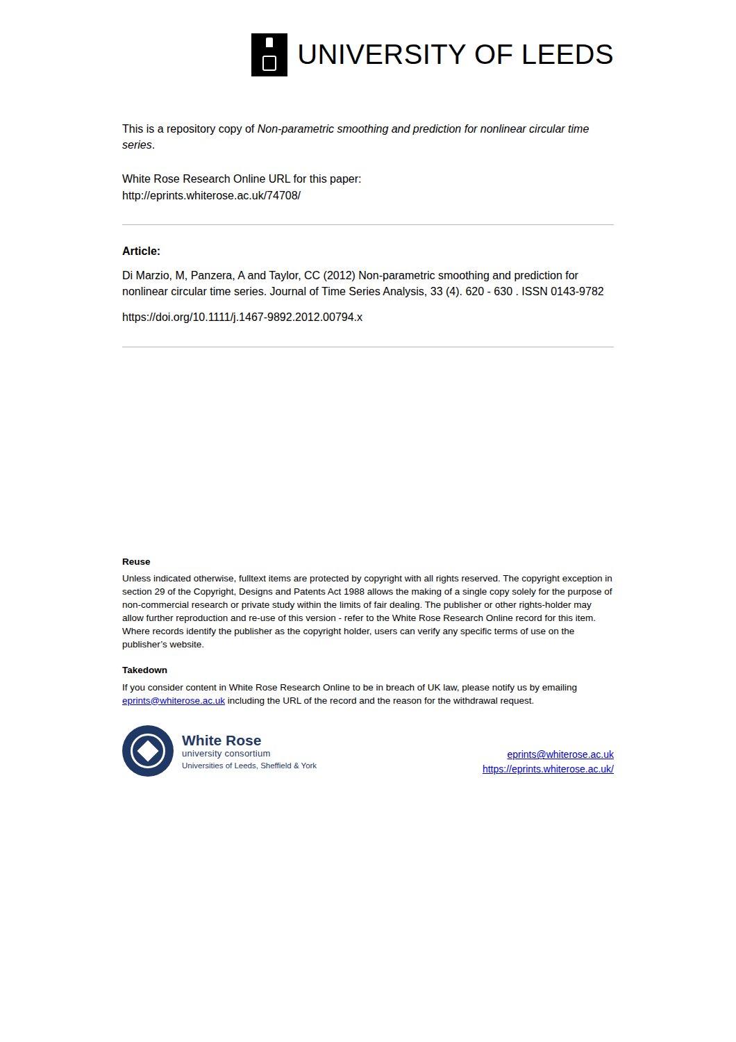UNIVERSITY OF LEEDS
This is a repository copy of Non-parametric smoothing and prediction for nonlinear circular time series.
White Rose Research Online URL for this paper:
http://eprints.whiterose.ac.uk/74708/
Article:
Di Marzio, M, Panzera, A and Taylor, CC (2012) Non-parametric smoothing and prediction for nonlinear circular time series. Journal of Time Series Analysis, 33 (4). 620 - 630 . ISSN 0143-9782
https://doi.org/10.1111/j.1467-9892.2012.00794.x
Reuse
Unless indicated otherwise, fulltext items are protected by copyright with all rights reserved. The copyright exception in section 29 of the Copyright, Designs and Patents Act 1988 allows the making of a single copy solely for the purpose of non-commercial research or private study within the limits of fair dealing. The publisher or other rights-holder may allow further reproduction and re-use of this version - refer to the White Rose Research Online record for this item. Where records identify the publisher as the copyright holder, users can verify any specific terms of use on the publisher’s website.
Takedown
If you consider content in White Rose Research Online to be in breach of UK law, please notify us by emailing eprints@whiterose.ac.uk including the URL of the record and the reason for the withdrawal request.
White Rose
university consortium
Universities of Leeds, Sheffield & York
eprints@whiterose.ac.uk
https://eprints.whiterose.ac.uk/